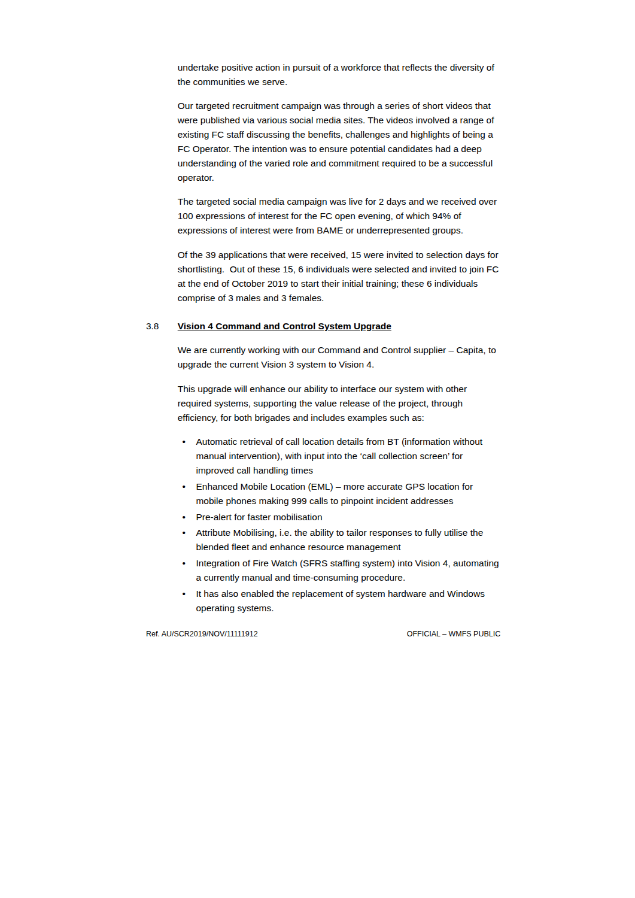undertake positive action in pursuit of a workforce that reflects the diversity of the communities we serve.
Our targeted recruitment campaign was through a series of short videos that were published via various social media sites. The videos involved a range of existing FC staff discussing the benefits, challenges and highlights of being a FC Operator. The intention was to ensure potential candidates had a deep understanding of the varied role and commitment required to be a successful operator.
The targeted social media campaign was live for 2 days and we received over 100 expressions of interest for the FC open evening, of which 94% of expressions of interest were from BAME or underrepresented groups.
Of the 39 applications that were received, 15 were invited to selection days for shortlisting. Out of these 15, 6 individuals were selected and invited to join FC at the end of October 2019 to start their initial training; these 6 individuals comprise of 3 males and 3 females.
3.8
Vision 4 Command and Control System Upgrade
We are currently working with our Command and Control supplier – Capita, to upgrade the current Vision 3 system to Vision 4.
This upgrade will enhance our ability to interface our system with other required systems, supporting the value release of the project, through efficiency, for both brigades and includes examples such as:
Automatic retrieval of call location details from BT (information without manual intervention), with input into the ‘call collection screen’ for improved call handling times
Enhanced Mobile Location (EML) – more accurate GPS location for mobile phones making 999 calls to pinpoint incident addresses
Pre-alert for faster mobilisation
Attribute Mobilising, i.e. the ability to tailor responses to fully utilise the blended fleet and enhance resource management
Integration of Fire Watch (SFRS staffing system) into Vision 4, automating a currently manual and time-consuming procedure.
It has also enabled the replacement of system hardware and Windows operating systems.
Ref. AU/SCR2019/NOV/11111912 OFFICIAL – WMFS PUBLIC